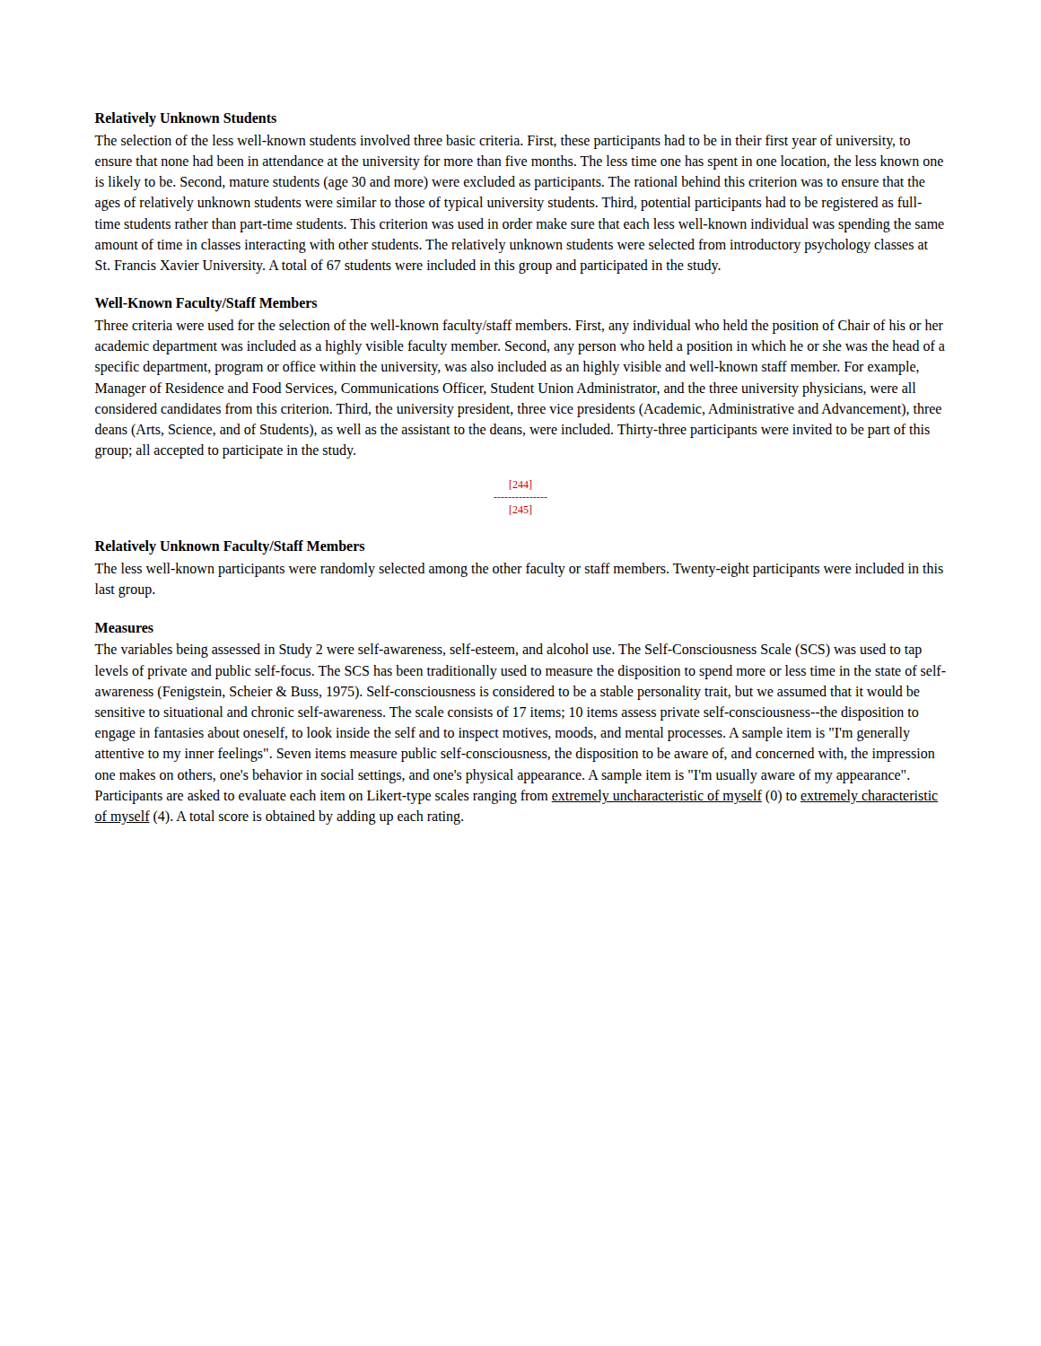Relatively Unknown Students
The selection of the less well-known students involved three basic criteria. First, these participants had to be in their first year of university, to ensure that none had been in attendance at the university for more than five months. The less time one has spent in one location, the less known one is likely to be. Second, mature students (age 30 and more) were excluded as participants. The rational behind this criterion was to ensure that the ages of relatively unknown students were similar to those of typical university students. Third, potential participants had to be registered as full-time students rather than part-time students. This criterion was used in order make sure that each less well-known individual was spending the same amount of time in classes interacting with other students. The relatively unknown students were selected from introductory psychology classes at St. Francis Xavier University. A total of 67 students were included in this group and participated in the study.
Well-Known Faculty/Staff Members
Three criteria were used for the selection of the well-known faculty/staff members. First, any individual who held the position of Chair of his or her academic department was included as a highly visible faculty member. Second, any person who held a position in which he or she was the head of a specific department, program or office within the university, was also included as an highly visible and well-known staff member. For example, Manager of Residence and Food Services, Communications Officer, Student Union Administrator, and the three university physicians, were all considered candidates from this criterion. Third, the university president, three vice presidents (Academic, Administrative and Advancement), three deans (Arts, Science, and of Students), as well as the assistant to the deans, were included. Thirty-three participants were invited to be part of this group; all accepted to participate in the study.
[244]
---------------
[245]
Relatively Unknown Faculty/Staff Members
The less well-known participants were randomly selected among the other faculty or staff members. Twenty-eight participants were included in this last group.
Measures
The variables being assessed in Study 2 were self-awareness, self-esteem, and alcohol use. The Self-Consciousness Scale (SCS) was used to tap levels of private and public self-focus. The SCS has been traditionally used to measure the disposition to spend more or less time in the state of self-awareness (Fenigstein, Scheier & Buss, 1975). Self-consciousness is considered to be a stable personality trait, but we assumed that it would be sensitive to situational and chronic self-awareness. The scale consists of 17 items; 10 items assess private self-consciousness--the disposition to engage in fantasies about oneself, to look inside the self and to inspect motives, moods, and mental processes. A sample item is "I'm generally attentive to my inner feelings". Seven items measure public self-consciousness, the disposition to be aware of, and concerned with, the impression one makes on others, one's behavior in social settings, and one's physical appearance. A sample item is "I'm usually aware of my appearance". Participants are asked to evaluate each item on Likert-type scales ranging from extremely uncharacteristic of myself (0) to extremely characteristic of myself (4). A total score is obtained by adding up each rating.